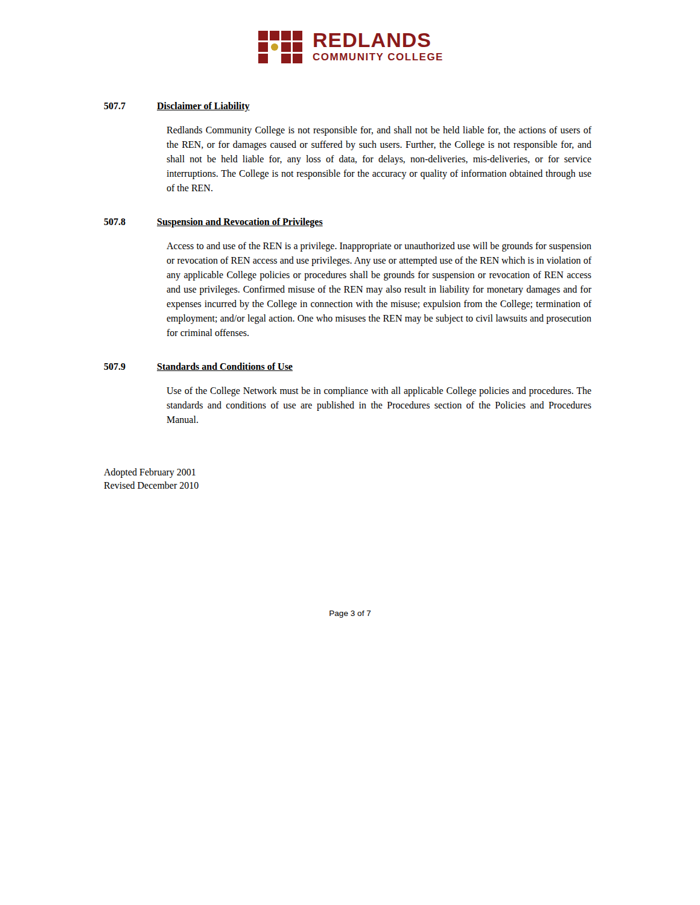REDLANDS
COMMUNITY COLLEGE
507.7 Disclaimer of Liability
Redlands Community College is not responsible for, and shall not be held liable for, the actions of users of the REN, or for damages caused or suffered by such users. Further, the College is not responsible for, and shall not be held liable for, any loss of data, for delays, non-deliveries, mis-deliveries, or for service interruptions. The College is not responsible for the accuracy or quality of information obtained through use of the REN.
507.8 Suspension and Revocation of Privileges
Access to and use of the REN is a privilege. Inappropriate or unauthorized use will be grounds for suspension or revocation of REN access and use privileges. Any use or attempted use of the REN which is in violation of any applicable College policies or procedures shall be grounds for suspension or revocation of REN access and use privileges. Confirmed misuse of the REN may also result in liability for monetary damages and for expenses incurred by the College in connection with the misuse; expulsion from the College; termination of employment; and/or legal action. One who misuses the REN may be subject to civil lawsuits and prosecution for criminal offenses.
507.9 Standards and Conditions of Use
Use of the College Network must be in compliance with all applicable College policies and procedures. The standards and conditions of use are published in the Procedures section of the Policies and Procedures Manual.
Adopted February 2001
Revised December 2010
Page 3 of 7